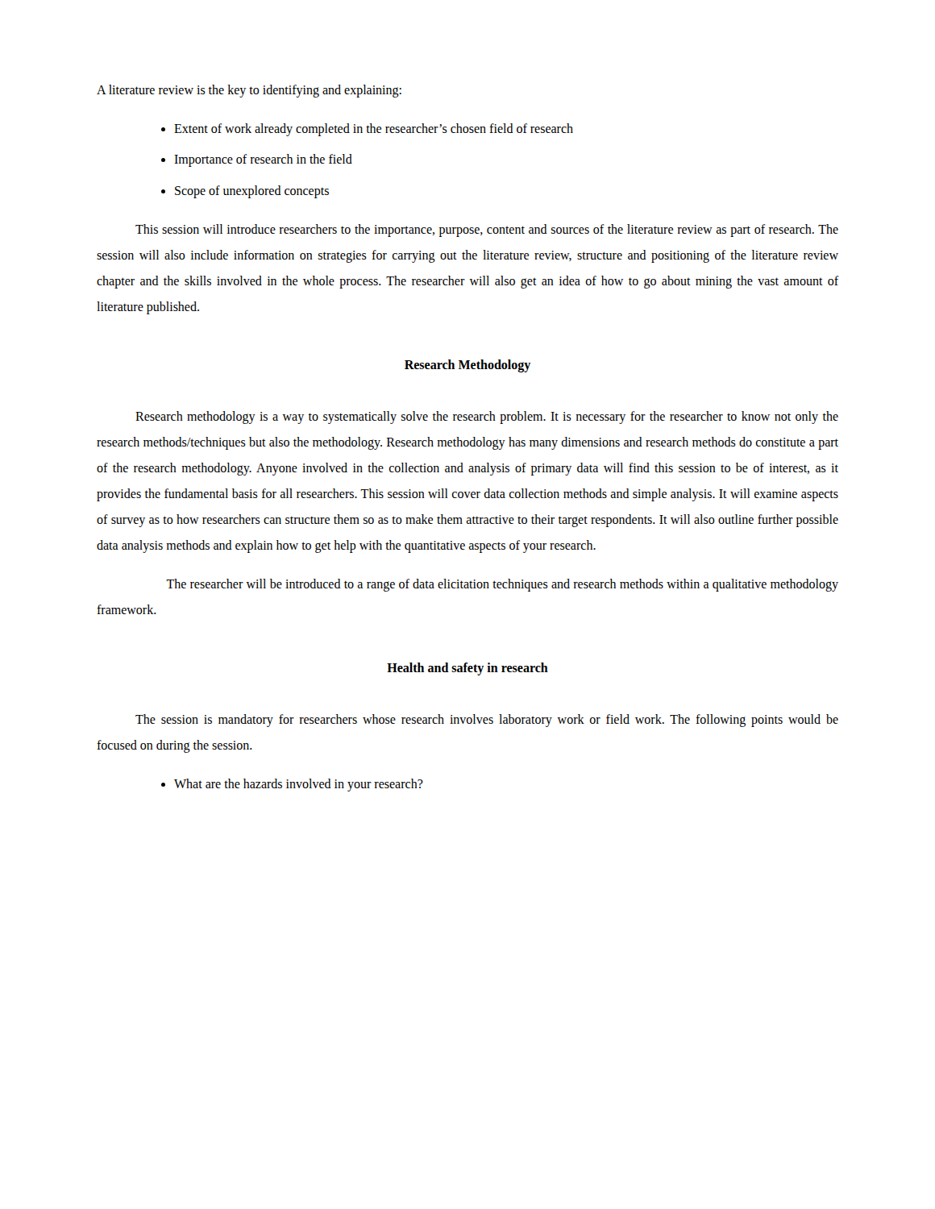A literature review is the key to identifying and explaining:
Extent of work already completed in the researcher’s chosen field of research
Importance of research in the field
Scope of unexplored concepts
This session will introduce researchers to the importance, purpose, content and sources of the literature review as part of research. The session will also include information on strategies for carrying out the literature review, structure and positioning of the literature review chapter and the skills involved in the whole process. The researcher will also get an idea of how to go about mining the vast amount of literature published.
Research Methodology
Research methodology is a way to systematically solve the research problem. It is necessary for the researcher to know not only the research methods/techniques but also the methodology. Research methodology has many dimensions and research methods do constitute a part of the research methodology. Anyone involved in the collection and analysis of primary data will find this session to be of interest, as it provides the fundamental basis for all researchers. This session will cover data collection methods and simple analysis. It will examine aspects of survey as to how researchers can structure them so as to make them attractive to their target respondents. It will also outline further possible data analysis methods and explain how to get help with the quantitative aspects of your research.
The researcher will be introduced to a range of data elicitation techniques and research methods within a qualitative methodology framework.
Health and safety in research
The session is mandatory for researchers whose research involves laboratory work or field work. The following points would be focused on during the session.
What are the hazards involved in your research?